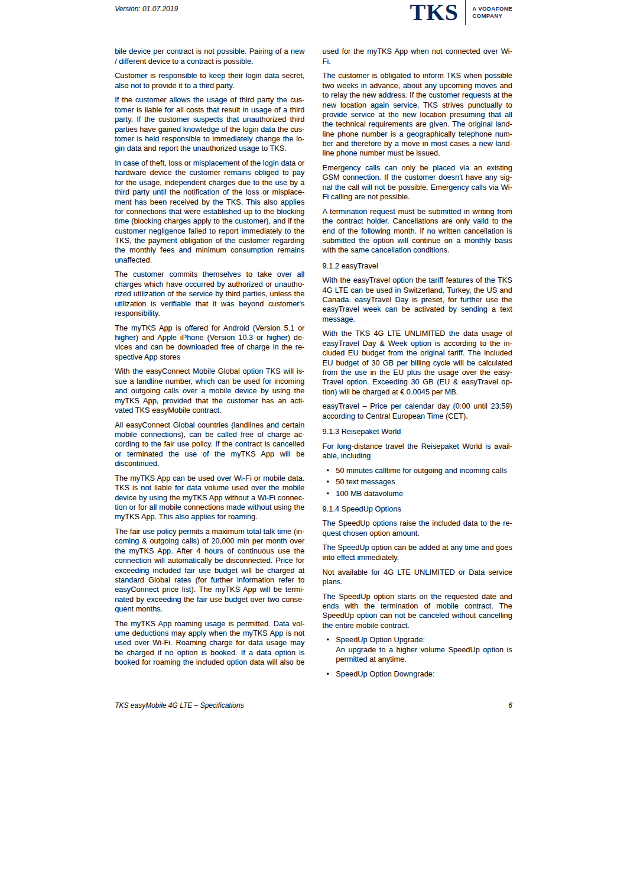Version: 01.07.2019
TKS
A VODAFONE
COMPANY
bile device per contract is not possible. Pairing of a new / different device to a contract is possible.
Customer is responsible to keep their login data secret, also not to provide it to a third party.
If the customer allows the usage of third party the customer is liable for all costs that result in usage of a third party. If the customer suspects that unauthorized third parties have gained knowledge of the login data the customer is held responsible to immediately change the login data and report the unauthorized usage to TKS.
In case of theft, loss or misplacement of the login data or hardware device the customer remains obliged to pay for the usage, independent charges due to the use by a third party until the notification of the loss or misplacement has been received by the TKS. This also applies for connections that were established up to the blocking time (blocking charges apply to the customer), and if the customer negligence failed to report immediately to the TKS, the payment obligation of the customer regarding the monthly fees and minimum consumption remains unaffected.
The customer commits themselves to take over all charges which have occurred by authorized or unauthorized utilization of the service by third parties, unless the utilization is verifiable that it was beyond customer's responsibility.
The myTKS App is offered for Android (Version 5.1 or higher) and Apple iPhone (Version 10.3 or higher) devices and can be downloaded free of charge in the respective App stores
With the easyConnect Mobile Global option TKS will issue a landline number, which can be used for incoming and outgoing calls over a mobile device by using the myTKS App, provided that the customer has an activated TKS easyMobile contract.
All easyConnect Global countries (landlines and certain mobile connections), can be called free of charge according to the fair use policy. If the contract is cancelled or terminated the use of the myTKS App will be discontinued.
The myTKS App can be used over Wi-Fi or mobile data. TKS is not liable for data volume used over the mobile device by using the myTKS App without a Wi-Fi connection or for all mobile connections made without using the myTKS App. This also applies for roaming.
The fair use policy permits a maximum total talk time (incoming & outgoing calls) of 20,000 min per month over the myTKS App. After 4 hours of continuous use the connection will automatically be disconnected. Price for exceeding included fair use budget will be charged at standard Global rates (for further information refer to easyConnect price list). The myTKS App will be terminated by exceeding the fair use budget over two consequent months.
The myTKS App roaming usage is permitted. Data volume deductions may apply when the myTKS App is not used over Wi-Fi. Roaming charge for data usage may be charged if no option is booked. If a data option is booked for roaming the included option data will also be used for the myTKS App when not connected over Wi-Fi.
The customer is obligated to inform TKS when possible two weeks in advance, about any upcoming moves and to relay the new address. If the customer requests at the new location again service, TKS strives punctually to provide service at the new location presuming that all the technical requirements are given. The original landline phone number is a geographically telephone number and therefore by a move in most cases a new landline phone number must be issued.
Emergency calls can only be placed via an existing GSM connection. If the customer doesn't have any signal the call will not be possible. Emergency calls via Wi-Fi calling are not possible.
A termination request must be submitted in writing from the contract holder. Cancellations are only valid to the end of the following month. If no written cancellation is submitted the option will continue on a monthly basis with the same cancellation conditions.
9.1.2 easyTravel
With the easyTravel option the tariff features of the TKS 4G LTE can be used in Switzerland, Turkey, the US and Canada. easyTravel Day is preset, for further use the easyTravel week can be activated by sending a text message.
With the TKS 4G LTE UNLIMITED the data usage of easyTravel Day & Week option is according to the included EU budget from the original tariff. The included EU budget of 30 GB per billing cycle will be calculated from the use in the EU plus the usage over the easyTravel option. Exceeding 30 GB (EU & easyTravel option) will be charged at € 0.0045 per MB.
easyTravel – Price per calendar day (0:00 until 23:59) according to Central European Time (CET).
9.1.3 Reisepaket World
For long-distance travel the Reisepaket World is available, including
50 minutes calltime for outgoing and incoming calls
50 text messages
100 MB datavolume
9.1.4 SpeedUp Options
The SpeedUp options raise the included data to the request chosen option amount.
The SpeedUp option can be added at any time and goes into effect immediately.
Not available for 4G LTE UNLIMITED or Data service plans.
The SpeedUp option starts on the requested date and ends with the termination of mobile contract. The SpeedUp option can not be canceled without cancelling the entire mobile contract.
SpeedUp Option Upgrade:
An upgrade to a higher volume SpeedUp option is permitted at anytime.
SpeedUp Option Downgrade:
TKS easyMobile 4G LTE – Specifications
6